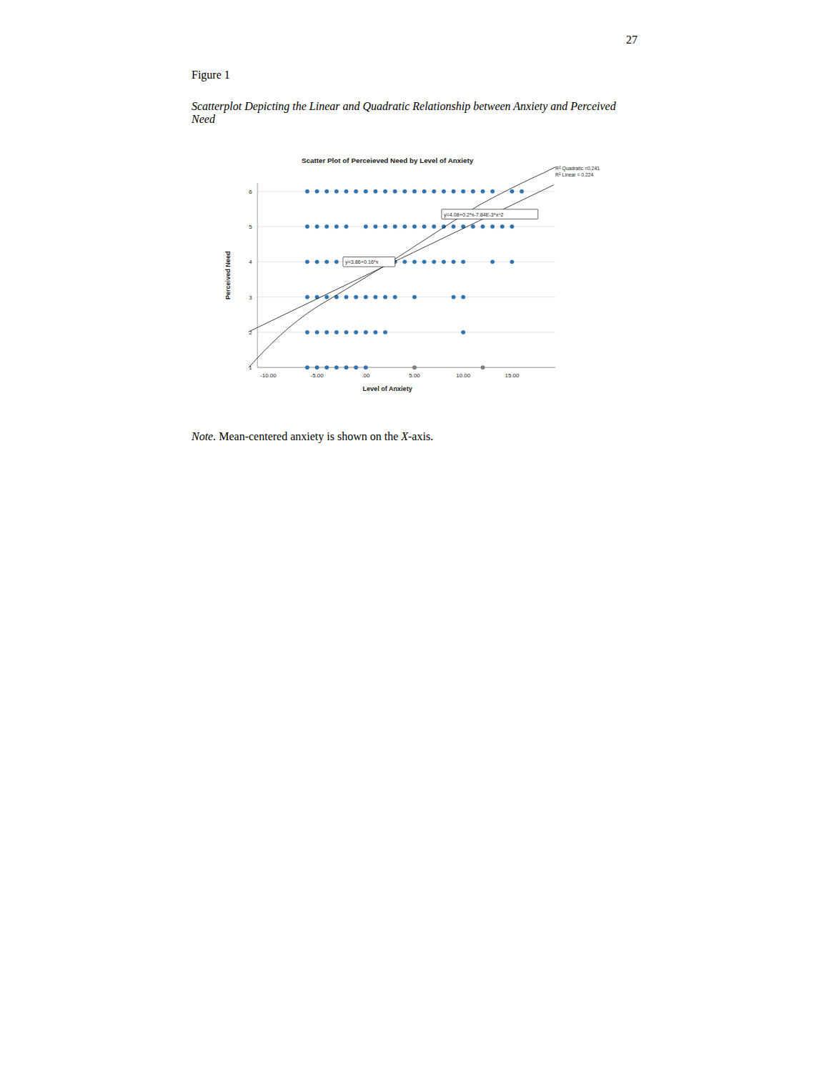27
Figure 1
Scatterplot Depicting the Linear and Quadratic Relationship between Anxiety and Perceived Need
Scatter Plot of Perceieved Need by Level of Anxiety Scatter Plot of Perceieved Need by Level of Anxiety R2 Quadratic =0.241 R2 Linear = 0.224 6 5 4 3 2 1 Perceived Need -10.00 -5.00 .00 5.00 10.00 15.00 Level of Anxiety Linear fit line: y = 3.86 + 0.16x (mean-centered anxiety) y=4.08+0.2*x-7.84E-3*x^2 y=3.86+0.16*x
Note. Mean-centered anxiety is shown on the X-axis.